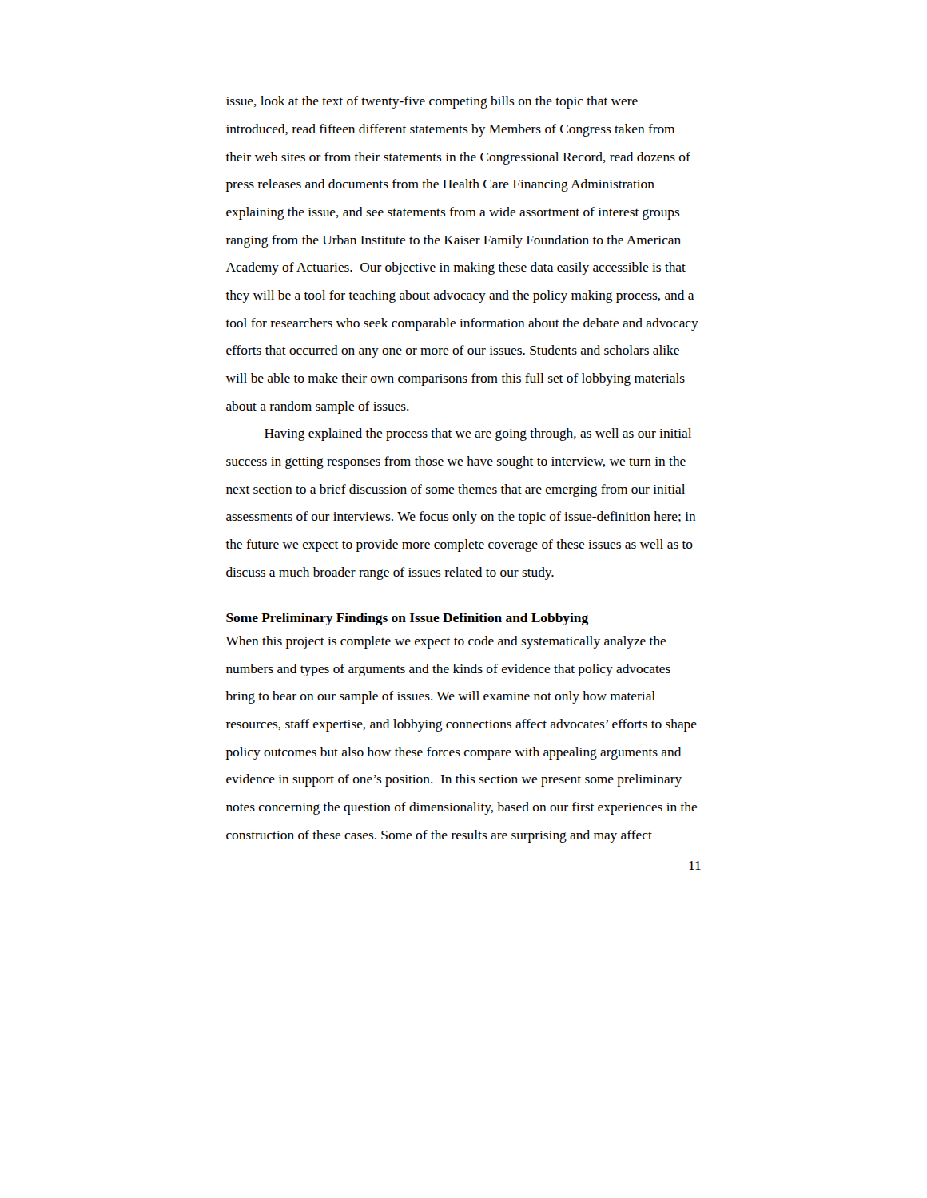issue, look at the text of twenty-five competing bills on the topic that were introduced, read fifteen different statements by Members of Congress taken from their web sites or from their statements in the Congressional Record, read dozens of press releases and documents from the Health Care Financing Administration explaining the issue, and see statements from a wide assortment of interest groups ranging from the Urban Institute to the Kaiser Family Foundation to the American Academy of Actuaries. Our objective in making these data easily accessible is that they will be a tool for teaching about advocacy and the policy making process, and a tool for researchers who seek comparable information about the debate and advocacy efforts that occurred on any one or more of our issues. Students and scholars alike will be able to make their own comparisons from this full set of lobbying materials about a random sample of issues.
Having explained the process that we are going through, as well as our initial success in getting responses from those we have sought to interview, we turn in the next section to a brief discussion of some themes that are emerging from our initial assessments of our interviews. We focus only on the topic of issue-definition here; in the future we expect to provide more complete coverage of these issues as well as to discuss a much broader range of issues related to our study.
Some Preliminary Findings on Issue Definition and Lobbying
When this project is complete we expect to code and systematically analyze the numbers and types of arguments and the kinds of evidence that policy advocates bring to bear on our sample of issues. We will examine not only how material resources, staff expertise, and lobbying connections affect advocates’ efforts to shape policy outcomes but also how these forces compare with appealing arguments and evidence in support of one’s position. In this section we present some preliminary notes concerning the question of dimensionality, based on our first experiences in the construction of these cases. Some of the results are surprising and may affect
11